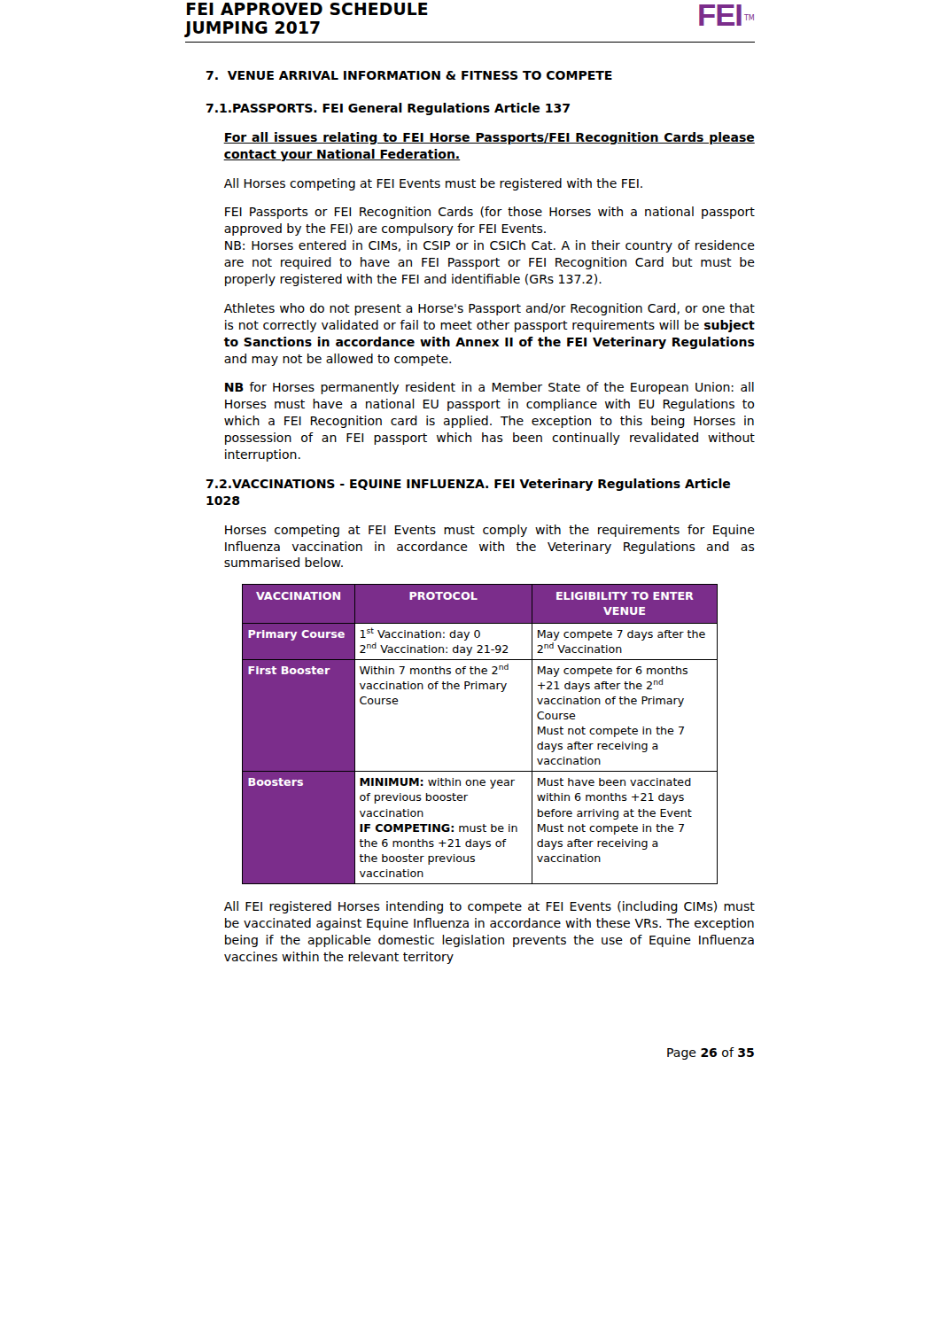FEI APPROVED SCHEDULE
JUMPING 2017
FEI TM
7. VENUE ARRIVAL INFORMATION & FITNESS TO COMPETE
7.1.PASSPORTS. FEI General Regulations Article 137
For all issues relating to FEI Horse Passports/FEI Recognition Cards please contact your National Federation.
All Horses competing at FEI Events must be registered with the FEI.
FEI Passports or FEI Recognition Cards (for those Horses with a national passport approved by the FEI) are compulsory for FEI Events.
NB: Horses entered in CIMs, in CSIP or in CSICh Cat. A in their country of residence are not required to have an FEI Passport or FEI Recognition Card but must be properly registered with the FEI and identifiable (GRs 137.2).
Athletes who do not present a Horse's Passport and/or Recognition Card, or one that is not correctly validated or fail to meet other passport requirements will be subject to Sanctions in accordance with Annex II of the FEI Veterinary Regulations and may not be allowed to compete.
NB for Horses permanently resident in a Member State of the European Union: all Horses must have a national EU passport in compliance with EU Regulations to which a FEI Recognition card is applied. The exception to this being Horses in possession of an FEI passport which has been continually revalidated without interruption.
7.2.VACCINATIONS - EQUINE INFLUENZA. FEI Veterinary Regulations Article 1028
Horses competing at FEI Events must comply with the requirements for Equine Influenza vaccination in accordance with the Veterinary Regulations and as summarised below.
| VACCINATION | PROTOCOL | ELIGIBILITY TO ENTER VENUE |
| --- | --- | --- |
| Primary Course | 1 st Vaccination: day 0 2 nd Vaccination: day 21-92 | May compete 7 days after the 2 nd Vaccination |
| First Booster | Within 7 months of the 2 nd vaccination of the Primary Course | May compete for 6 months +21 days after the 2 nd vaccination of the Primary Course Must not compete in the 7 days after receiving a vaccination |
| Boosters | MINIMUM: within one year of previous booster vaccination IF COMPETING: must be in the 6 months +21 days of the booster previous vaccination | Must have been vaccinated within 6 months +21 days before arriving at the Event Must not compete in the 7 days after receiving a vaccination |
All FEI registered Horses intending to compete at FEI Events (including CIMs) must be vaccinated against Equine Influenza in accordance with these VRs. The exception being if the applicable domestic legislation prevents the use of Equine Influenza vaccines within the relevant territory
Page 26 of 35